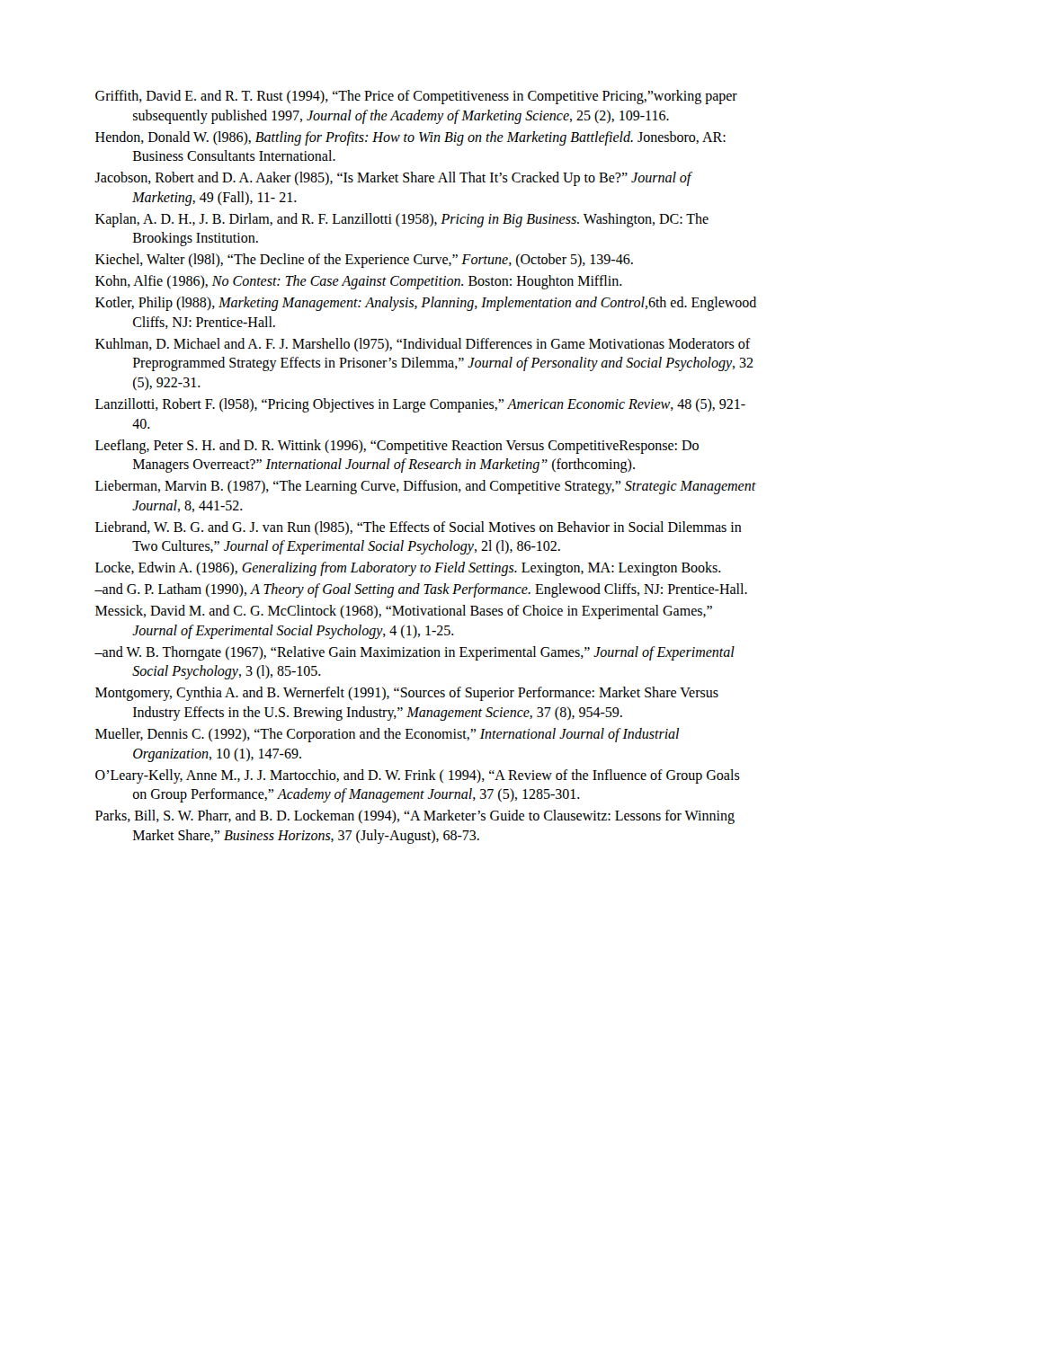Griffith, David E. and R. T. Rust (1994), “The Price of Competitiveness in Competitive Pricing,”working paper subsequently published 1997, Journal of the Academy of Marketing Science, 25 (2), 109-116.
Hendon, Donald W. (l986), Battling for Profits: How to Win Big on the Marketing Battlefield. Jonesboro, AR: Business Consultants International.
Jacobson, Robert and D. A. Aaker (l985), “Is Market Share All That It’s Cracked Up to Be?” Journal of Marketing, 49 (Fall), 11- 21.
Kaplan, A. D. H., J. B. Dirlam, and R. F. Lanzillotti (1958), Pricing in Big Business. Washington, DC: The Brookings Institution.
Kiechel, Walter (l98l), “The Decline of the Experience Curve,” Fortune, (October 5), 139-46.
Kohn, Alfie (1986), No Contest: The Case Against Competition. Boston: Houghton Mifflin.
Kotler, Philip (l988), Marketing Management: Analysis, Planning, Implementation and Control,6th ed. Englewood Cliffs, NJ: Prentice-Hall.
Kuhlman, D. Michael and A. F. J. Marshello (l975), “Individual Differences in Game Motivationas Moderators of Preprogrammed Strategy Effects in Prisoner’s Dilemma,” Journal of Personality and Social Psychology, 32 (5), 922-31.
Lanzillotti, Robert F. (l958), “Pricing Objectives in Large Companies,” American Economic Review, 48 (5), 921-40.
Leeflang, Peter S. H. and D. R. Wittink (1996), “Competitive Reaction Versus CompetitiveResponse: Do Managers Overreact?” International Journal of Research in Marketing” (forthcoming).
Lieberman, Marvin B. (1987), “The Learning Curve, Diffusion, and Competitive Strategy,” Strategic Management Journal, 8, 441-52.
Liebrand, W. B. G. and G. J. van Run (l985), “The Effects of Social Motives on Behavior in Social Dilemmas in Two Cultures,” Journal of Experimental Social Psychology, 2l (l), 86-102.
Locke, Edwin A. (1986), Generalizing from Laboratory to Field Settings. Lexington, MA: Lexington Books.
–and G. P. Latham (1990), A Theory of Goal Setting and Task Performance. Englewood Cliffs, NJ: Prentice-Hall.
Messick, David M. and C. G. McClintock (1968), “Motivational Bases of Choice in Experimental Games,” Journal of Experimental Social Psychology, 4 (1), 1-25.
–and W. B. Thorngate (1967), “Relative Gain Maximization in Experimental Games,” Journal of Experimental Social Psychology, 3 (l), 85-105.
Montgomery, Cynthia A. and B. Wernerfelt (1991), “Sources of Superior Performance: Market Share Versus Industry Effects in the U.S. Brewing Industry,” Management Science, 37 (8), 954-59.
Mueller, Dennis C. (1992), “The Corporation and the Economist,” International Journal of Industrial Organization, 10 (1), 147-69.
O’Leary-Kelly, Anne M., J. J. Martocchio, and D. W. Frink ( 1994), “A Review of the Influence of Group Goals on Group Performance,” Academy of Management Journal, 37 (5), 1285-301.
Parks, Bill, S. W. Pharr, and B. D. Lockeman (1994), “A Marketer’s Guide to Clausewitz: Lessons for Winning Market Share,” Business Horizons, 37 (July-August), 68-73.